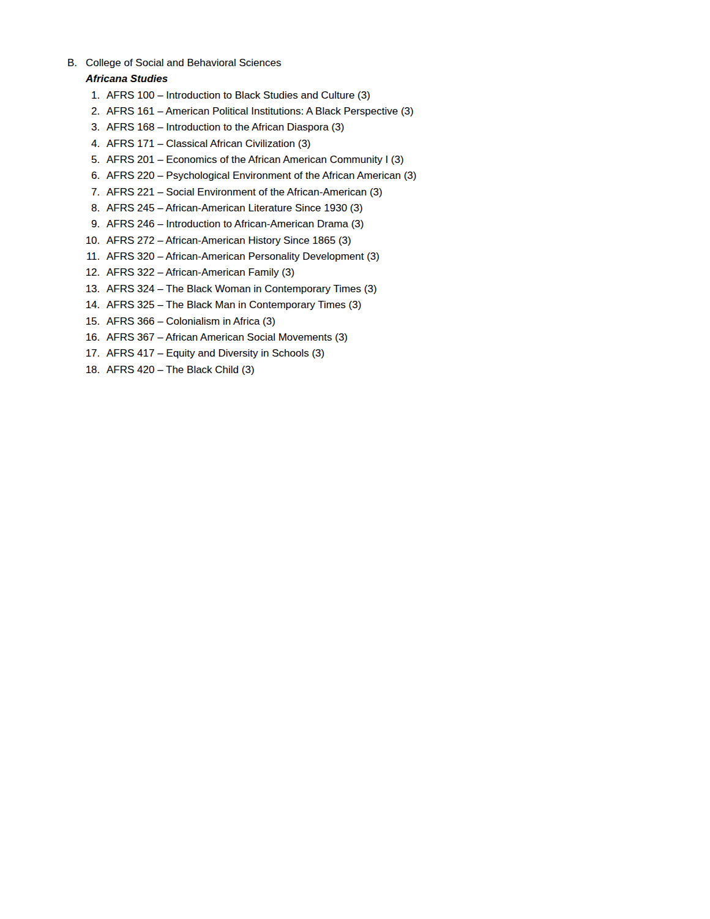B.
College of Social and Behavioral Sciences
Africana Studies
AFRS 100 – Introduction to Black Studies and Culture (3)
AFRS 161 – American Political Institutions: A Black Perspective (3)
AFRS 168 – Introduction to the African Diaspora (3)
AFRS 171 – Classical African Civilization (3)
AFRS 201 – Economics of the African American Community I (3)
AFRS 220 – Psychological Environment of the African American (3)
AFRS 221 – Social Environment of the African-American (3)
AFRS 245 – African-American Literature Since 1930 (3)
AFRS 246 – Introduction to African-American Drama (3)
AFRS 272 – African-American History Since 1865 (3)
AFRS 320 – African-American Personality Development (3)
AFRS 322 – African-American Family (3)
AFRS 324 – The Black Woman in Contemporary Times (3)
AFRS 325 – The Black Man in Contemporary Times (3)
AFRS 366 – Colonialism in Africa (3)
AFRS 367 – African American Social Movements (3)
AFRS 417 – Equity and Diversity in Schools (3)
AFRS 420 – The Black Child (3)